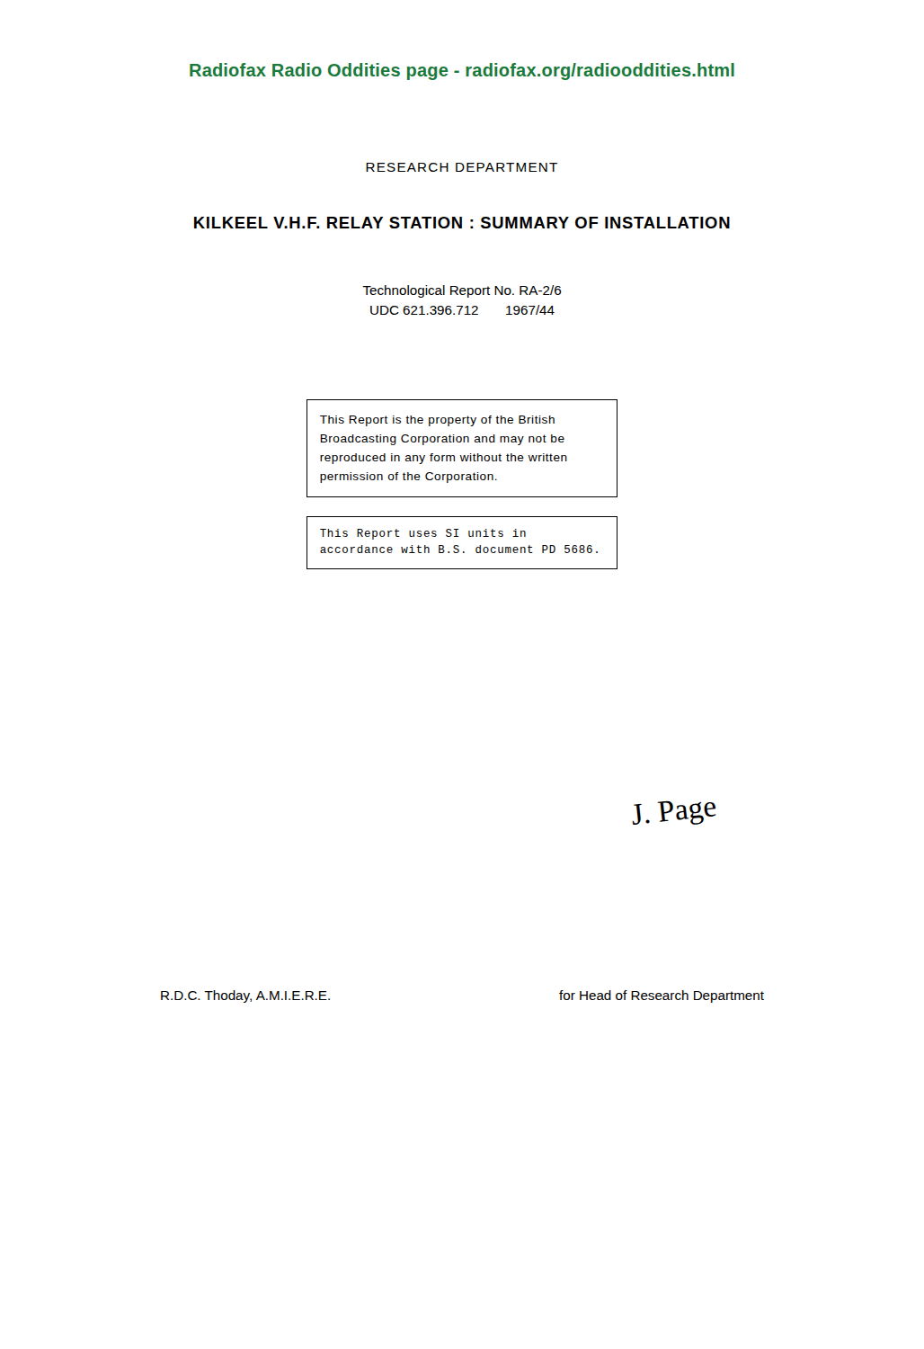Radiofax Radio Oddities page - radiofax.org/radiooddities.html
RESEARCH DEPARTMENT
KILKEEL V.H.F. RELAY STATION : SUMMARY OF INSTALLATION
Technological Report No. RA-2/6 UDC 621.396.712 1967/44
This Report is the property of the British Broadcasting Corporation and may not be reproduced in any form without the written permission of the Corporation.
This Report uses SI units in accordance with B.S. document PD 5686.
J. Page
R.D.C. Thoday, A.M.I.E.R.E.
for Head of Research Department